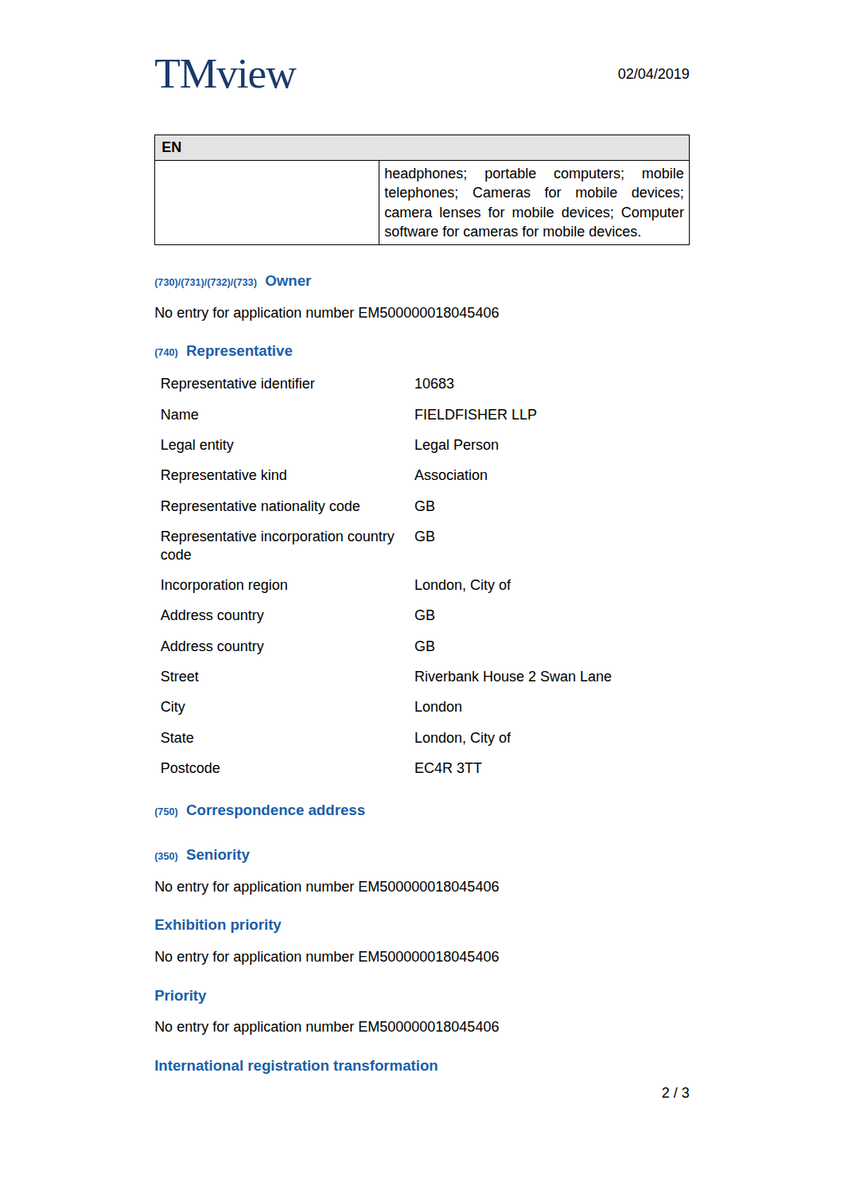TM view
02/04/2019
| EN |
| --- |
| | headphones; portable computers; mobile telephones; Cameras for mobile devices; camera lenses for mobile devices; Computer software for cameras for mobile devices. |
(730)/(731)/(732)/(733) Owner
No entry for application number EM500000018045406
(740) Representative
Representative identifier
10683
Name
FIELDFISHER LLP
Legal entity
Legal Person
Representative kind
Association
Representative nationality code
GB
Representative incorporation country code
GB
Incorporation region
London, City of
Address country
GB
Address country
GB
Street
Riverbank House 2 Swan Lane
City
London
State
London, City of
Postcode
EC4R 3TT
(750) Correspondence address
(350) Seniority
No entry for application number EM500000018045406
Exhibition priority
No entry for application number EM500000018045406
Priority
No entry for application number EM500000018045406
International registration transformation
2 / 3